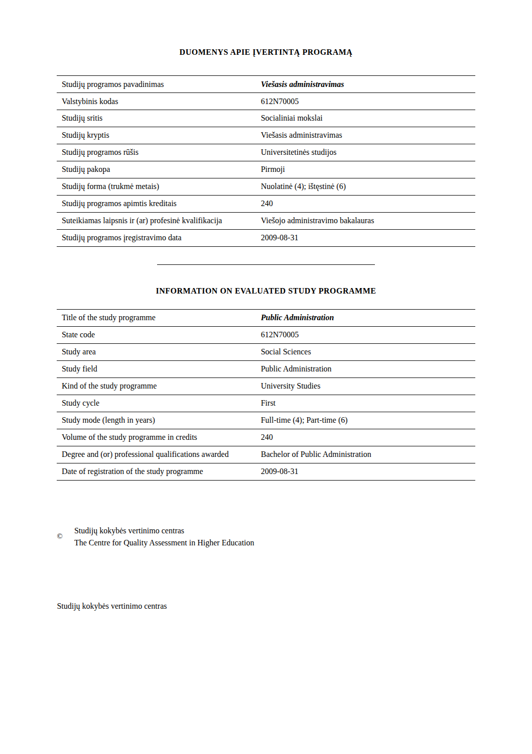DUOMENYS APIE ĮVERTINTĄ PROGRAMĄ
| Studijų programos pavadinimas | Viešasis administravimas |
| Valstybinis kodas | 612N70005 |
| Studijų sritis | Socialiniai mokslai |
| Studijų kryptis | Viešasis administravimas |
| Studijų programos rūšis | Universitetinės studijos |
| Studijų pakopa | Pirmoji |
| Studijų forma (trukmė metais) | Nuolatinė (4); ištęstinė (6) |
| Studijų programos apimtis kreditais | 240 |
| Suteikiamas laipsnis ir (ar) profesinė kvalifikacija | Viešojo administravimo bakalauras |
| Studijų programos įregistravimo data | 2009-08-31 |
INFORMATION ON EVALUATED STUDY PROGRAMME
| Title of the study programme | Public Administration |
| State code | 612N70005 |
| Study area | Social Sciences |
| Study field | Public Administration |
| Kind of the study programme | University Studies |
| Study cycle | First |
| Study mode (length in years) | Full-time (4); Part-time (6) |
| Volume of the study programme in credits | 240 |
| Degree and (or) professional qualifications awarded | Bachelor of Public Administration |
| Date of registration of the study programme | 2009-08-31 |
©
Studijų kokybės vertinimo centras
The Centre for Quality Assessment in Higher Education
Studijų kokybės vertinimo centras